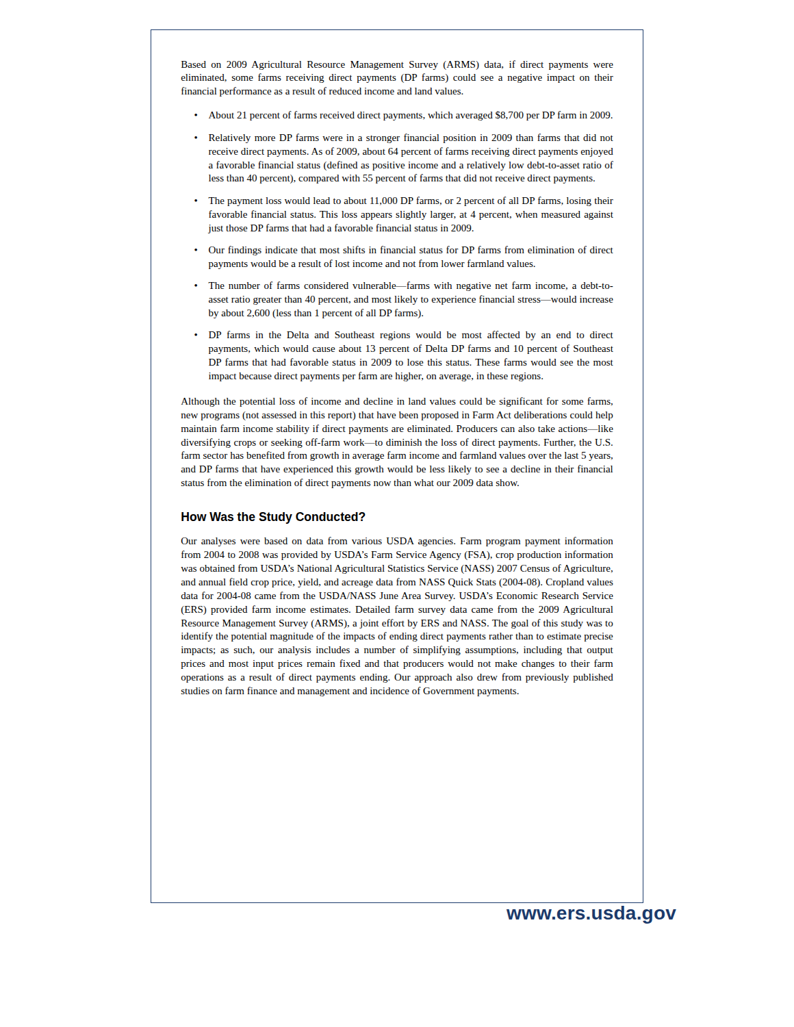Based on 2009 Agricultural Resource Management Survey (ARMS) data, if direct payments were eliminated, some farms receiving direct payments (DP farms) could see a negative impact on their financial performance as a result of reduced income and land values.
About 21 percent of farms received direct payments, which averaged $8,700 per DP farm in 2009.
Relatively more DP farms were in a stronger financial position in 2009 than farms that did not receive direct payments. As of 2009, about 64 percent of farms receiving direct payments enjoyed a favorable financial status (defined as positive income and a relatively low debt-to-asset ratio of less than 40 percent), compared with 55 percent of farms that did not receive direct payments.
The payment loss would lead to about 11,000 DP farms, or 2 percent of all DP farms, losing their favorable financial status. This loss appears slightly larger, at 4 percent, when measured against just those DP farms that had a favorable financial status in 2009.
Our findings indicate that most shifts in financial status for DP farms from elimination of direct payments would be a result of lost income and not from lower farmland values.
The number of farms considered vulnerable—farms with negative net farm income, a debt-to-asset ratio greater than 40 percent, and most likely to experience financial stress—would increase by about 2,600 (less than 1 percent of all DP farms).
DP farms in the Delta and Southeast regions would be most affected by an end to direct payments, which would cause about 13 percent of Delta DP farms and 10 percent of Southeast DP farms that had favorable status in 2009 to lose this status. These farms would see the most impact because direct payments per farm are higher, on average, in these regions.
Although the potential loss of income and decline in land values could be significant for some farms, new programs (not assessed in this report) that have been proposed in Farm Act deliberations could help maintain farm income stability if direct payments are eliminated. Producers can also take actions—like diversifying crops or seeking off-farm work—to diminish the loss of direct payments. Further, the U.S. farm sector has benefited from growth in average farm income and farmland values over the last 5 years, and DP farms that have experienced this growth would be less likely to see a decline in their financial status from the elimination of direct payments now than what our 2009 data show.
How Was the Study Conducted?
Our analyses were based on data from various USDA agencies. Farm program payment information from 2004 to 2008 was provided by USDA’s Farm Service Agency (FSA), crop production information was obtained from USDA’s National Agricultural Statistics Service (NASS) 2007 Census of Agriculture, and annual field crop price, yield, and acreage data from NASS Quick Stats (2004-08). Cropland values data for 2004-08 came from the USDA/NASS June Area Survey. USDA’s Economic Research Service (ERS) provided farm income estimates. Detailed farm survey data came from the 2009 Agricultural Resource Management Survey (ARMS), a joint effort by ERS and NASS. The goal of this study was to identify the potential magnitude of the impacts of ending direct payments rather than to estimate precise impacts; as such, our analysis includes a number of simplifying assumptions, including that output prices and most input prices remain fixed and that producers would not make changes to their farm operations as a result of direct payments ending. Our approach also drew from previously published studies on farm finance and management and incidence of Government payments.
www.ers.usda.gov